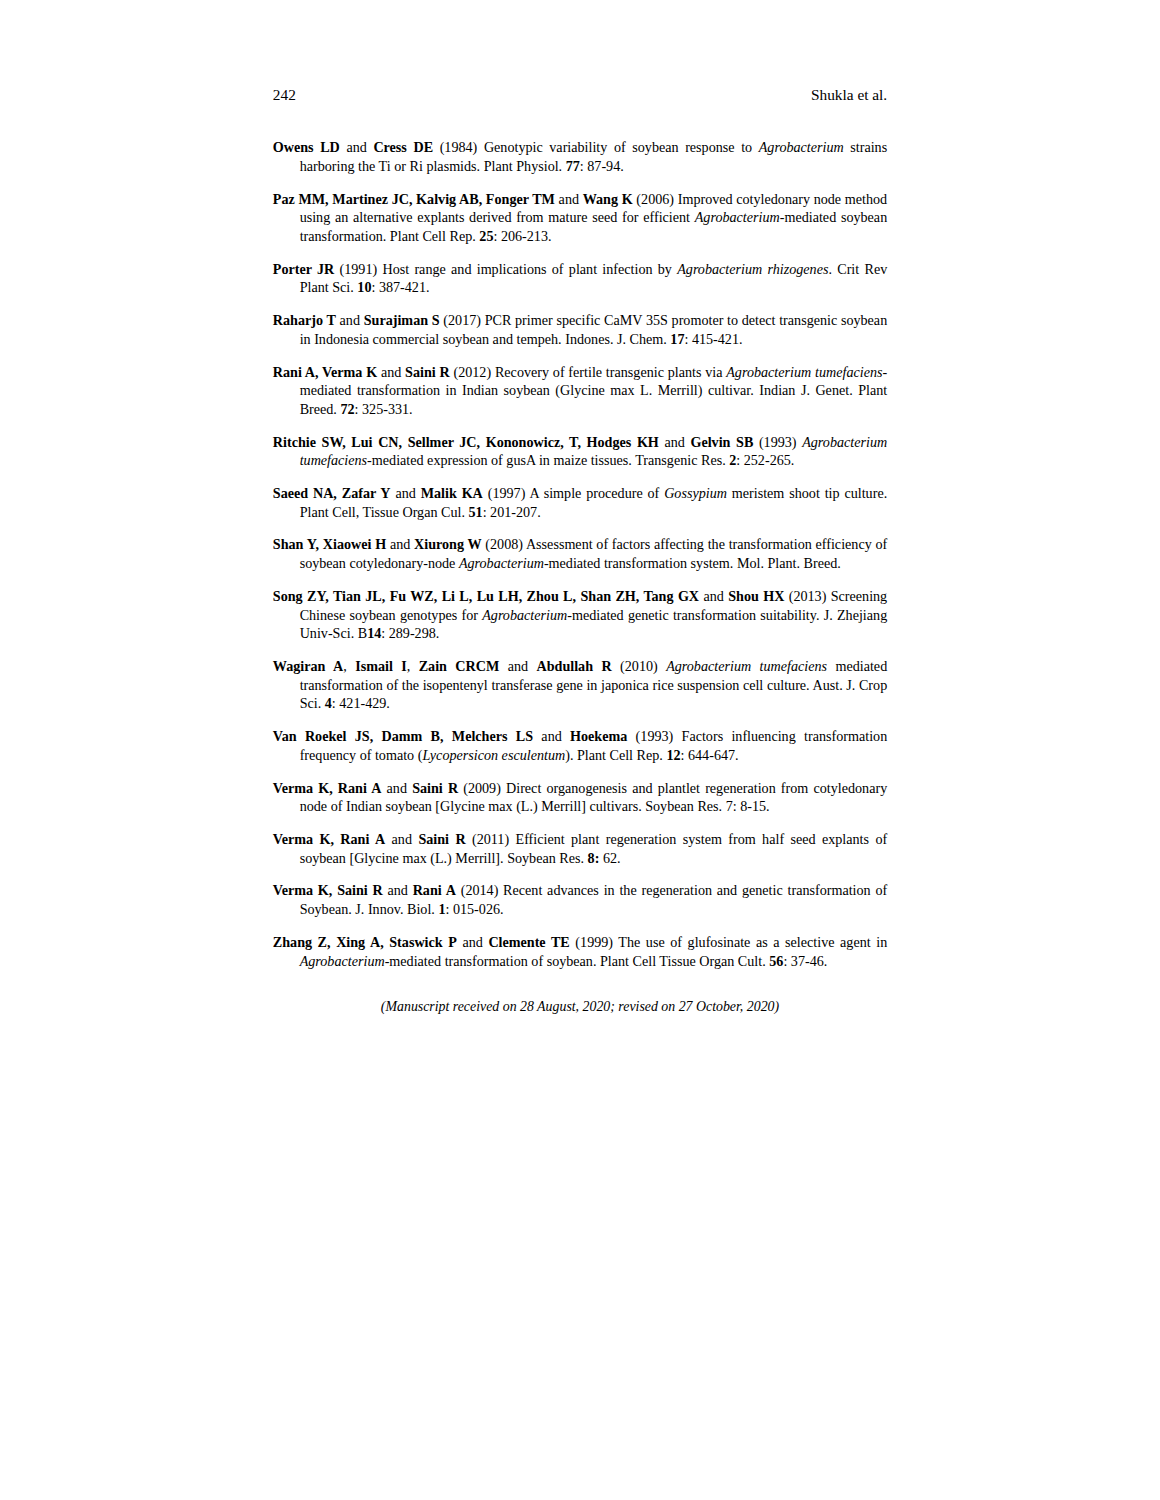242 Shukla et al.
Owens LD and Cress DE (1984) Genotypic variability of soybean response to Agrobacterium strains harboring the Ti or Ri plasmids. Plant Physiol. 77: 87-94.
Paz MM, Martinez JC, Kalvig AB, Fonger TM and Wang K (2006) Improved cotyledonary node method using an alternative explants derived from mature seed for efficient Agrobacterium-mediated soybean transformation. Plant Cell Rep. 25: 206-213.
Porter JR (1991) Host range and implications of plant infection by Agrobacterium rhizogenes. Crit Rev Plant Sci. 10: 387-421.
Raharjo T and Surajiman S (2017) PCR primer specific CaMV 35S promoter to detect transgenic soybean in Indonesia commercial soybean and tempeh. Indones. J. Chem. 17: 415-421.
Rani A, Verma K and Saini R (2012) Recovery of fertile transgenic plants via Agrobacterium tumefaciens-mediated transformation in Indian soybean (Glycine max L. Merrill) cultivar. Indian J. Genet. Plant Breed. 72: 325-331.
Ritchie SW, Lui CN, Sellmer JC, Kononowicz, T, Hodges KH and Gelvin SB (1993) Agrobacterium tumefaciens-mediated expression of gusA in maize tissues. Transgenic Res. 2: 252-265.
Saeed NA, Zafar Y and Malik KA (1997) A simple procedure of Gossypium meristem shoot tip culture. Plant Cell, Tissue Organ Cul. 51: 201-207.
Shan Y, Xiaowei H and Xiurong W (2008) Assessment of factors affecting the transformation efficiency of soybean cotyledonary-node Agrobacterium-mediated transformation system. Mol. Plant. Breed.
Song ZY, Tian JL, Fu WZ, Li L, Lu LH, Zhou L, Shan ZH, Tang GX and Shou HX (2013) Screening Chinese soybean genotypes for Agrobacterium-mediated genetic transformation suitability. J. Zhejiang Univ-Sci. B14: 289-298.
Wagiran A, Ismail I, Zain CRCM and Abdullah R (2010) Agrobacterium tumefaciens mediated transformation of the isopentenyl transferase gene in japonica rice suspension cell culture. Aust. J. Crop Sci. 4: 421-429.
Van Roekel JS, Damm B, Melchers LS and Hoekema (1993) Factors influencing transformation frequency of tomato (Lycopersicon esculentum). Plant Cell Rep. 12: 644-647.
Verma K, Rani A and Saini R (2009) Direct organogenesis and plantlet regeneration from cotyledonary node of Indian soybean [Glycine max (L.) Merrill] cultivars. Soybean Res. 7: 8-15.
Verma K, Rani A and Saini R (2011) Efficient plant regeneration system from half seed explants of soybean [Glycine max (L.) Merrill]. Soybean Res. 8: 62.
Verma K, Saini R and Rani A (2014) Recent advances in the regeneration and genetic transformation of Soybean. J. Innov. Biol. 1: 015-026.
Zhang Z, Xing A, Staswick P and Clemente TE (1999) The use of glufosinate as a selective agent in Agrobacterium-mediated transformation of soybean. Plant Cell Tissue Organ Cult. 56: 37-46.
(Manuscript received on 28 August, 2020; revised on 27 October, 2020)